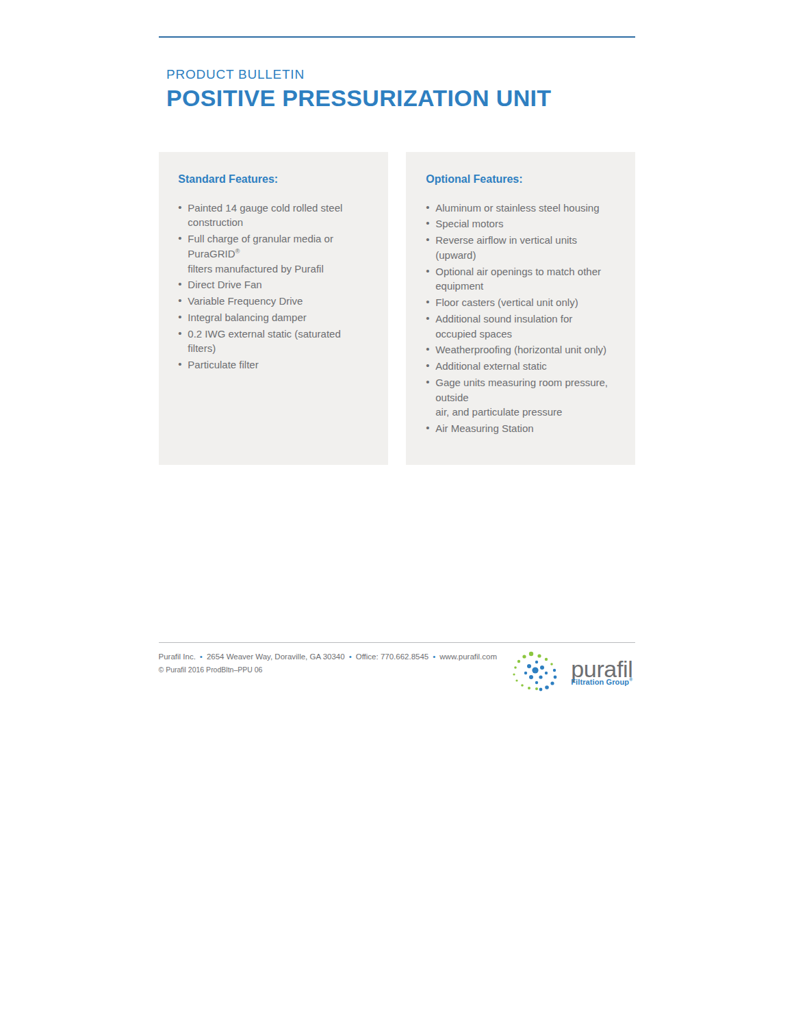Product Bulletin
Positive Pressurization Unit
Standard Features:
Painted 14 gauge cold rolled steelconstruction
Full charge of granular media or PuraGRID®filters manufactured by Purafil
Direct Drive Fan
Variable Frequency Drive
Integral balancing damper
0.2 IWG external static (saturated filters)
Particulate filter
Optional Features:
Aluminum or stainless steel housing
Special motors
Reverse airflow in vertical units (upward)
Optional air openings to match other equipment
Floor casters (vertical unit only)
Additional sound insulation for occupied spaces
Weatherproofing (horizontal unit only)
Additional external static
Gage units measuring room pressure, outsideair, and particulate pressure
Air Measuring Station
Purafil Inc.•2654 Weaver Way, Doraville, GA 30340•Office: 770.662.8545•www.purafil.com
© Purafil 2016 ProdBltn–PPU 06
purafil
Filtration Group®